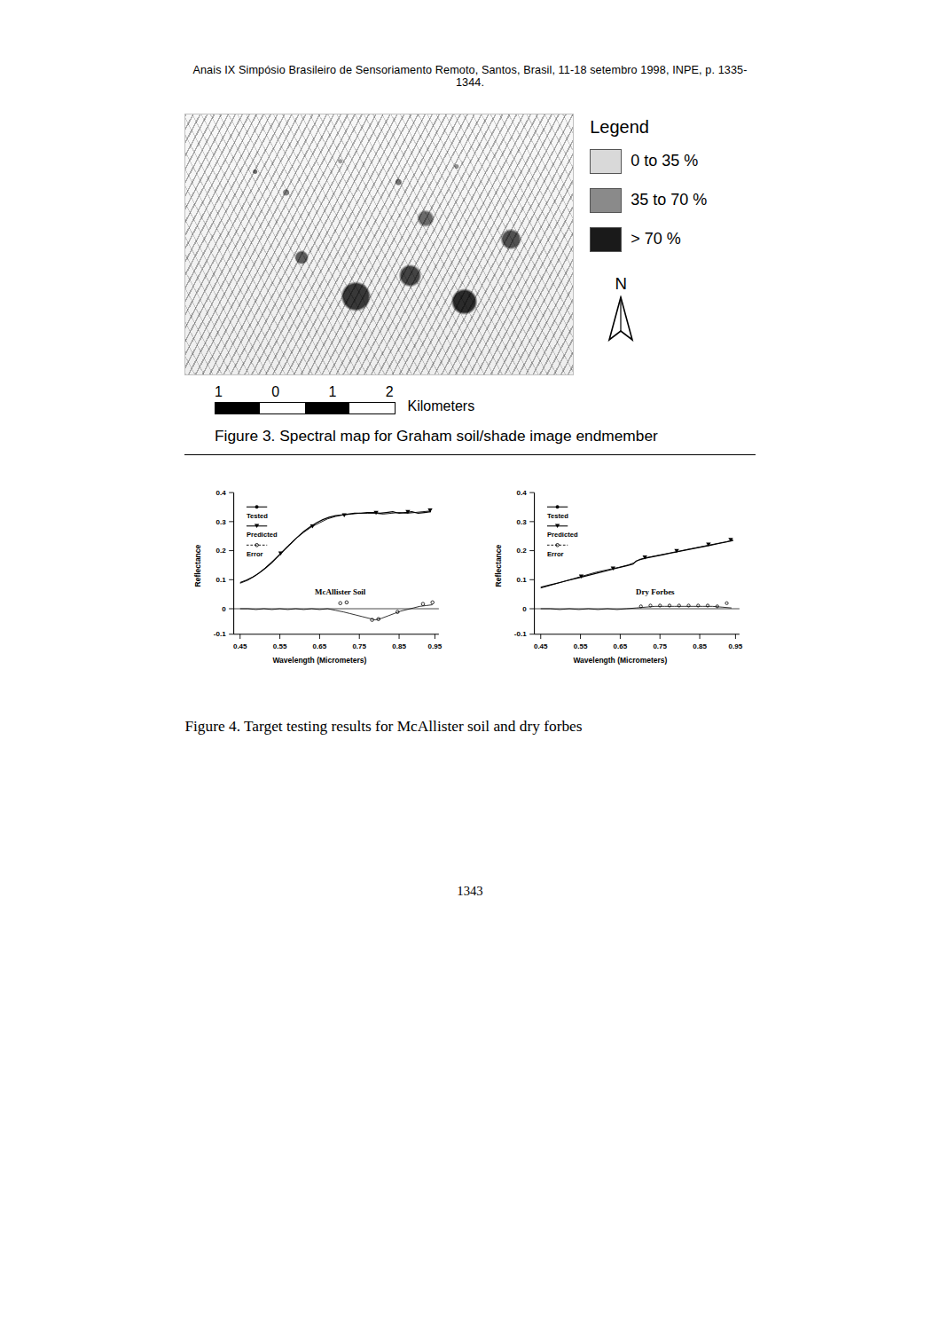Anais IX Simpósio Brasileiro de Sensoriamento Remoto, Santos, Brasil, 11-18 setembro 1998, INPE, p. 1335-1344.
Legend
0 to 35 %
35 to 70 %
> 70 %
N
1012
Kilometers
Figure 3. Spectral map for Graham soil/shade image endmember
0.4 0.3 0.2 0.1 0 -0.1 0.45 0.55 0.65 0.75 0.85 0.95 Wavelength (Micrometers) Reflectance Tested Predicted Error McAllister Soil
0.4 0.3 0.2 0.1 0 -0.1 0.45 0.55 0.65 0.75 0.85 0.95 Wavelength (Micrometers) Reflectance Tested Predicted Error Dry Forbes
Figure 4. Target testing results for McAllister soil and dry forbes
1343